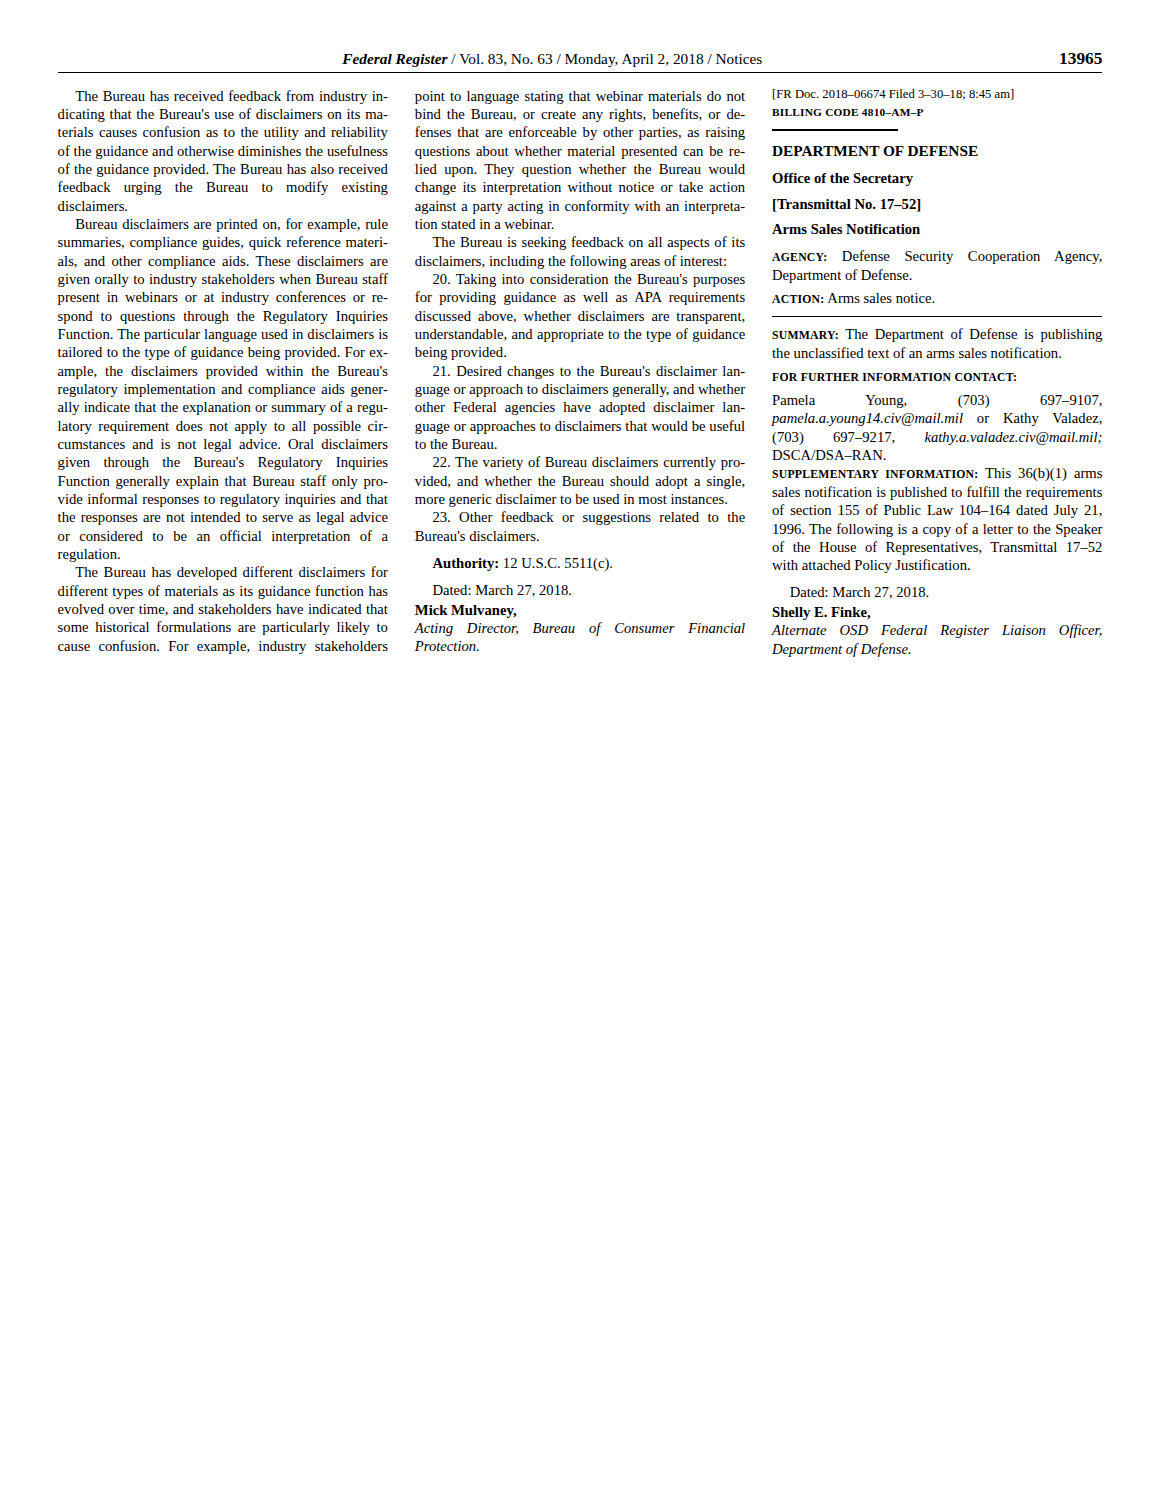Federal Register / Vol. 83, No. 63 / Monday, April 2, 2018 / Notices
13965
The Bureau has received feedback from industry indicating that the Bureau's use of disclaimers on its materials causes confusion as to the utility and reliability of the guidance and otherwise diminishes the usefulness of the guidance provided. The Bureau has also received feedback urging the Bureau to modify existing disclaimers.
Bureau disclaimers are printed on, for example, rule summaries, compliance guides, quick reference materials, and other compliance aids. These disclaimers are given orally to industry stakeholders when Bureau staff present in webinars or at industry conferences or respond to questions through the Regulatory Inquiries Function. The particular language used in disclaimers is tailored to the type of guidance being provided. For example, the disclaimers provided within the Bureau's regulatory implementation and compliance aids generally indicate that the explanation or summary of a regulatory requirement does not apply to all possible circumstances and is not legal advice. Oral disclaimers given through the Bureau's Regulatory Inquiries Function generally explain that Bureau staff only provide informal responses to regulatory inquiries and that the responses are not intended to serve as legal advice or considered to be an official interpretation of a regulation.
The Bureau has developed different disclaimers for different types of materials as its guidance function has evolved over time, and stakeholders have indicated that some historical formulations are particularly likely to cause confusion. For example, industry stakeholders point to language stating that webinar materials do not bind the Bureau, or create any rights, benefits, or defenses that are enforceable by other parties, as raising questions about whether material presented can be relied upon. They question whether the Bureau would change its interpretation without notice or take action against a party acting in conformity with an interpretation stated in a webinar.
The Bureau is seeking feedback on all aspects of its disclaimers, including the following areas of interest:
20. Taking into consideration the Bureau's purposes for providing guidance as well as APA requirements discussed above, whether disclaimers are transparent, understandable, and appropriate to the type of guidance being provided.
21. Desired changes to the Bureau's disclaimer language or approach to disclaimers generally, and whether other Federal agencies have adopted disclaimer language or approaches to disclaimers that would be useful to the Bureau.
22. The variety of Bureau disclaimers currently provided, and whether the Bureau should adopt a single, more generic disclaimer to be used in most instances.
23. Other feedback or suggestions related to the Bureau's disclaimers.
Authority: 12 U.S.C. 5511(c).
Dated: March 27, 2018.
Mick Mulvaney,
Acting Director, Bureau of Consumer Financial Protection.
[FR Doc. 2018–06674 Filed 3–30–18; 8:45 am]
BILLING CODE 4810–AM–P
DEPARTMENT OF DEFENSE
Office of the Secretary
[Transmittal No. 17–52]
Arms Sales Notification
AGENCY: Defense Security Cooperation Agency, Department of Defense.
ACTION: Arms sales notice.
SUMMARY: The Department of Defense is publishing the unclassified text of an arms sales notification.
FOR FURTHER INFORMATION CONTACT:
Pamela Young, (703) 697–9107, pamela.a.young14.civ@mail.mil or Kathy Valadez, (703) 697–9217, kathy.a.valadez.civ@mail.mil; DSCA/DSA–RAN.
SUPPLEMENTARY INFORMATION: This 36(b)(1) arms sales notification is published to fulfill the requirements of section 155 of Public Law 104–164 dated July 21, 1996. The following is a copy of a letter to the Speaker of the House of Representatives, Transmittal 17–52 with attached Policy Justification.
Dated: March 27, 2018.
Shelly E. Finke,
Alternate OSD Federal Register Liaison Officer, Department of Defense.